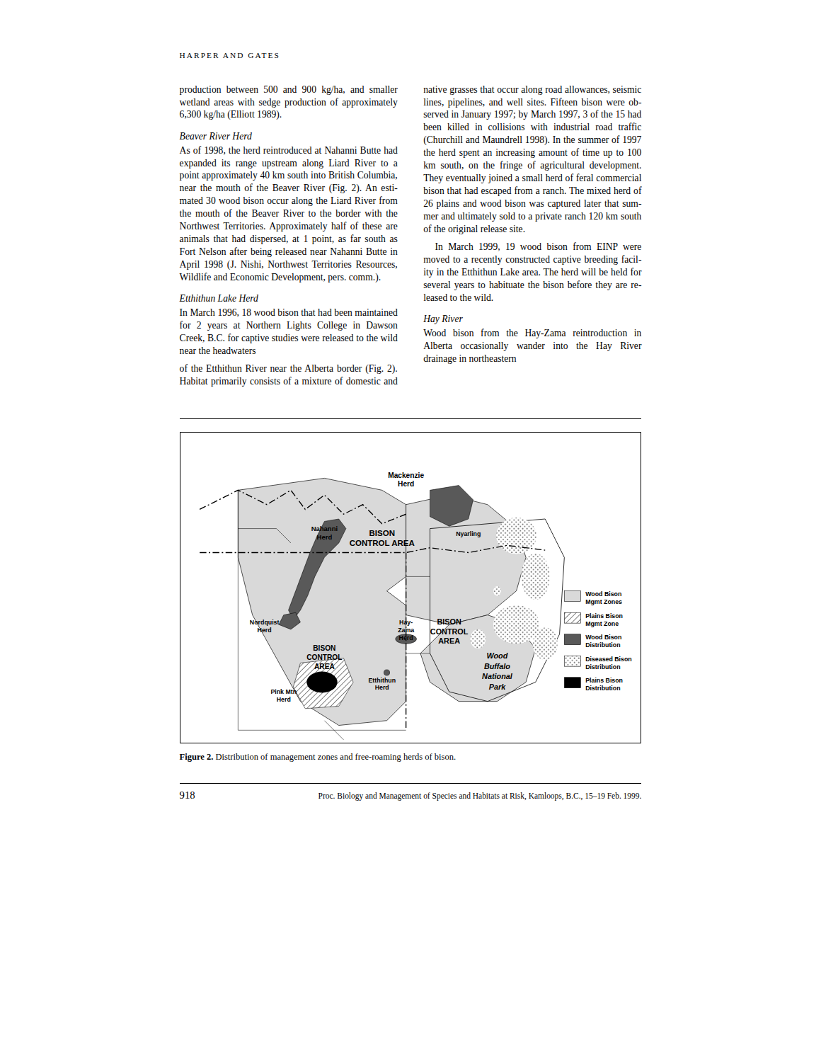Harper and Gates
production between 500 and 900 kg/ha, and smaller wetland areas with sedge production of approximately 6,300 kg/ha (Elliott 1989).
Beaver River Herd
As of 1998, the herd reintroduced at Nahanni Butte had expanded its range upstream along Liard River to a point approximately 40 km south into British Columbia, near the mouth of the Beaver River (Fig. 2). An estimated 30 wood bison occur along the Liard River from the mouth of the Beaver River to the border with the Northwest Territories. Approximately half of these are animals that had dispersed, at 1 point, as far south as Fort Nelson after being released near Nahanni Butte in April 1998 (J. Nishi, Northwest Territories Resources, Wildlife and Economic Development, pers. comm.).
Etthithun Lake Herd
In March 1996, 18 wood bison that had been maintained for 2 years at Northern Lights College in Dawson Creek, B.C. for captive studies were released to the wild near the headwaters
of the Etthithun River near the Alberta border (Fig. 2). Habitat primarily consists of a mixture of domestic and native grasses that occur along road allowances, seismic lines, pipelines, and well sites. Fifteen bison were observed in January 1997; by March 1997, 3 of the 15 had been killed in collisions with industrial road traffic (Churchill and Maundrell 1998). In the summer of 1997 the herd spent an increasing amount of time up to 100 km south, on the fringe of agricultural development. They eventually joined a small herd of feral commercial bison that had escaped from a ranch. The mixed herd of 26 plains and wood bison was captured later that summer and ultimately sold to a private ranch 120 km south of the original release site.
In March 1999, 19 wood bison from EINP were moved to a recently constructed captive breeding facility in the Etthithun Lake area. The herd will be held for several years to habituate the bison before they are released to the wild.
Hay River
Wood bison from the Hay-Zama reintroduction in Alberta occasionally wander into the Hay River drainage in northeastern
Mackenzie Herd Nahanni Herd BISON CONTROL AREA Nyarling Nordquist Herd Hay- Zama Herd BISON CONTROL AREA BISON CONTROL AREA Pink Mtn Herd Etthithun Herd Wood Buffalo National Park Wood Bison Mgmt Zones Plains Bison Mgmt Zone Wood Bison Distribution Diseased Bison Distribution Plains Bison Distribution
Figure 2. Distribution of management zones and free-roaming herds of bison.
918
Proc. Biology and Management of Species and Habitats at Risk, Kamloops, B.C., 15–19 Feb. 1999.